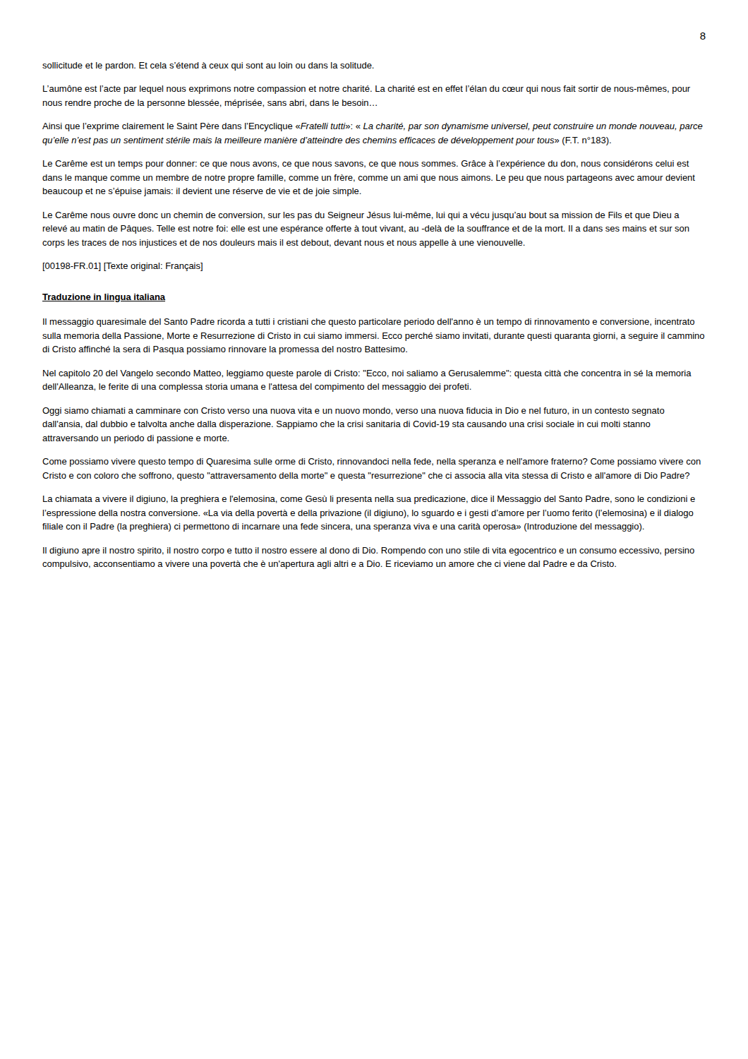8
sollicitude et le pardon. Et cela s’étend à ceux qui sont au loin ou dans la solitude.
L’aumône est l’acte par lequel nous exprimons notre compassion et notre charité. La charité est en effet l’élan du cœur qui nous fait sortir de nous-mêmes, pour nous rendre proche de la personne blessée, méprisée, sans abri, dans le besoin…
Ainsi que l’exprime clairement le Saint Père dans l’Encyclique «Fratelli tutti»: « La charité, par son dynamisme universel, peut construire un monde nouveau, parce qu’elle n’est pas un sentiment stérile mais la meilleure manière d’atteindre des chemins efficaces de développement pour tous» (F.T. n°183).
Le Carême est un temps pour donner: ce que nous avons, ce que nous savons, ce que nous sommes. Grâce à l’expérience du don, nous considérons celui est dans le manque comme un membre de notre propre famille, comme un frère, comme un ami que nous aimons. Le peu que nous partageons avec amour devient beaucoup et ne s’épuise jamais: il devient une réserve de vie et de joie simple.
Le Carême nous ouvre donc un chemin de conversion, sur les pas du Seigneur Jésus lui-même, lui qui a vécu jusqu’au bout sa mission de Fils et que Dieu a relevé au matin de Pâques. Telle est notre foi: elle est une espérance offerte à tout vivant, au -delà de la souffrance et de la mort. Il a dans ses mains et sur son corps les traces de nos injustices et de nos douleurs mais il est debout, devant nous et nous appelle à une vienouvelle.
[00198-FR.01] [Texte original: Français]
Traduzione in lingua italiana
Il messaggio quaresimale del Santo Padre ricorda a tutti i cristiani che questo particolare periodo dell'anno è un tempo di rinnovamento e conversione, incentrato sulla memoria della Passione, Morte e Resurrezione di Cristo in cui siamo immersi. Ecco perché siamo invitati, durante questi quaranta giorni, a seguire il cammino di Cristo affinché la sera di Pasqua possiamo rinnovare la promessa del nostro Battesimo.
Nel capitolo 20 del Vangelo secondo Matteo, leggiamo queste parole di Cristo: "Ecco, noi saliamo a Gerusalemme": questa città che concentra in sé la memoria dell'Alleanza, le ferite di una complessa storia umana e l'attesa del compimento del messaggio dei profeti.
Oggi siamo chiamati a camminare con Cristo verso una nuova vita e un nuovo mondo, verso una nuova fiducia in Dio e nel futuro, in un contesto segnato dall'ansia, dal dubbio e talvolta anche dalla disperazione. Sappiamo che la crisi sanitaria di Covid-19 sta causando una crisi sociale in cui molti stanno attraversando un periodo di passione e morte.
Come possiamo vivere questo tempo di Quaresima sulle orme di Cristo, rinnovandoci nella fede, nella speranza e nell'amore fraterno? Come possiamo vivere con Cristo e con coloro che soffrono, questo "attraversamento della morte" e questa "resurrezione" che ci associa alla vita stessa di Cristo e all'amore di Dio Padre?
La chiamata a vivere il digiuno, la preghiera e l'elemosina, come Gesù li presenta nella sua predicazione, dice il Messaggio del Santo Padre, sono le condizioni e l’espressione della nostra conversione. «La via della povertà e della privazione (il digiuno), lo sguardo e i gesti d’amore per l’uomo ferito (l’elemosina) e il dialogo filiale con il Padre (la preghiera) ci permettono di incarnare una fede sincera, una speranza viva e una carità operosa» (Introduzione del messaggio).
Il digiuno apre il nostro spirito, il nostro corpo e tutto il nostro essere al dono di Dio. Rompendo con uno stile di vita egocentrico e un consumo eccessivo, persino compulsivo, acconsentiamo a vivere una povertà che è un'apertura agli altri e a Dio. E riceviamo un amore che ci viene dal Padre e da Cristo.